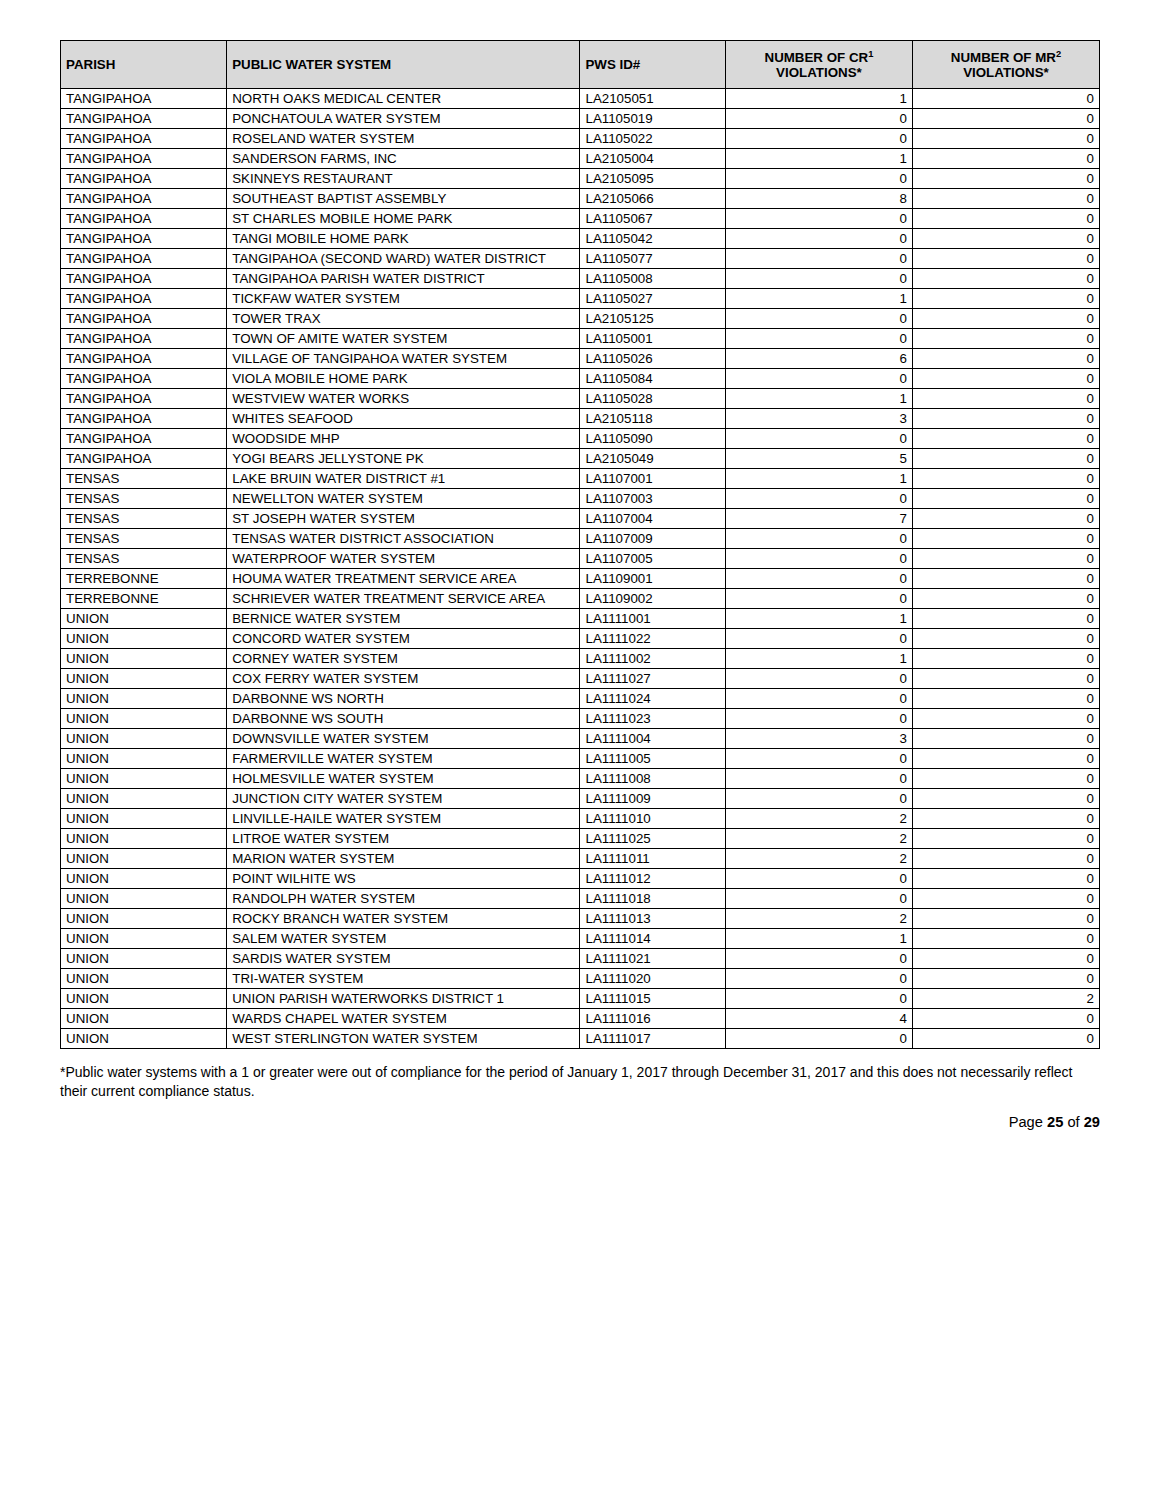| PARISH | PUBLIC WATER SYSTEM | PWS ID# | NUMBER OF CR 1 VIOLATIONS* | NUMBER OF MR 2 VIOLATIONS* |
| --- | --- | --- | --- | --- |
| TANGIPAHOA | NORTH OAKS MEDICAL CENTER | LA2105051 | 1 | 0 |
| TANGIPAHOA | PONCHATOULA WATER SYSTEM | LA1105019 | 0 | 0 |
| TANGIPAHOA | ROSELAND WATER SYSTEM | LA1105022 | 0 | 0 |
| TANGIPAHOA | SANDERSON FARMS, INC | LA2105004 | 1 | 0 |
| TANGIPAHOA | SKINNEYS RESTAURANT | LA2105095 | 0 | 0 |
| TANGIPAHOA | SOUTHEAST BAPTIST ASSEMBLY | LA2105066 | 8 | 0 |
| TANGIPAHOA | ST CHARLES MOBILE HOME PARK | LA1105067 | 0 | 0 |
| TANGIPAHOA | TANGI MOBILE HOME PARK | LA1105042 | 0 | 0 |
| TANGIPAHOA | TANGIPAHOA (SECOND WARD) WATER DISTRICT | LA1105077 | 0 | 0 |
| TANGIPAHOA | TANGIPAHOA PARISH WATER DISTRICT | LA1105008 | 0 | 0 |
| TANGIPAHOA | TICKFAW WATER SYSTEM | LA1105027 | 1 | 0 |
| TANGIPAHOA | TOWER TRAX | LA2105125 | 0 | 0 |
| TANGIPAHOA | TOWN OF AMITE WATER SYSTEM | LA1105001 | 0 | 0 |
| TANGIPAHOA | VILLAGE OF TANGIPAHOA WATER SYSTEM | LA1105026 | 6 | 0 |
| TANGIPAHOA | VIOLA MOBILE HOME PARK | LA1105084 | 0 | 0 |
| TANGIPAHOA | WESTVIEW WATER WORKS | LA1105028 | 1 | 0 |
| TANGIPAHOA | WHITES SEAFOOD | LA2105118 | 3 | 0 |
| TANGIPAHOA | WOODSIDE MHP | LA1105090 | 0 | 0 |
| TANGIPAHOA | YOGI BEARS JELLYSTONE PK | LA2105049 | 5 | 0 |
| TENSAS | LAKE BRUIN WATER DISTRICT #1 | LA1107001 | 1 | 0 |
| TENSAS | NEWELLTON WATER SYSTEM | LA1107003 | 0 | 0 |
| TENSAS | ST JOSEPH WATER SYSTEM | LA1107004 | 7 | 0 |
| TENSAS | TENSAS WATER DISTRICT ASSOCIATION | LA1107009 | 0 | 0 |
| TENSAS | WATERPROOF WATER SYSTEM | LA1107005 | 0 | 0 |
| TERREBONNE | HOUMA WATER TREATMENT SERVICE AREA | LA1109001 | 0 | 0 |
| TERREBONNE | SCHRIEVER WATER TREATMENT SERVICE AREA | LA1109002 | 0 | 0 |
| UNION | BERNICE WATER SYSTEM | LA1111001 | 1 | 0 |
| UNION | CONCORD WATER SYSTEM | LA1111022 | 0 | 0 |
| UNION | CORNEY WATER SYSTEM | LA1111002 | 1 | 0 |
| UNION | COX FERRY WATER SYSTEM | LA1111027 | 0 | 0 |
| UNION | DARBONNE WS NORTH | LA1111024 | 0 | 0 |
| UNION | DARBONNE WS SOUTH | LA1111023 | 0 | 0 |
| UNION | DOWNSVILLE WATER SYSTEM | LA1111004 | 3 | 0 |
| UNION | FARMERVILLE WATER SYSTEM | LA1111005 | 0 | 0 |
| UNION | HOLMESVILLE WATER SYSTEM | LA1111008 | 0 | 0 |
| UNION | JUNCTION CITY WATER SYSTEM | LA1111009 | 0 | 0 |
| UNION | LINVILLE-HAILE WATER SYSTEM | LA1111010 | 2 | 0 |
| UNION | LITROE WATER SYSTEM | LA1111025 | 2 | 0 |
| UNION | MARION WATER SYSTEM | LA1111011 | 2 | 0 |
| UNION | POINT WILHITE WS | LA1111012 | 0 | 0 |
| UNION | RANDOLPH WATER SYSTEM | LA1111018 | 0 | 0 |
| UNION | ROCKY BRANCH WATER SYSTEM | LA1111013 | 2 | 0 |
| UNION | SALEM WATER SYSTEM | LA1111014 | 1 | 0 |
| UNION | SARDIS WATER SYSTEM | LA1111021 | 0 | 0 |
| UNION | TRI-WATER SYSTEM | LA1111020 | 0 | 0 |
| UNION | UNION PARISH WATERWORKS DISTRICT 1 | LA1111015 | 0 | 2 |
| UNION | WARDS CHAPEL WATER SYSTEM | LA1111016 | 4 | 0 |
| UNION | WEST STERLINGTON WATER SYSTEM | LA1111017 | 0 | 0 |
*Public water systems with a 1 or greater were out of compliance for the period of January 1, 2017 through December 31, 2017 and this does not necessarily reflect their current compliance status.
Page 25 of 29